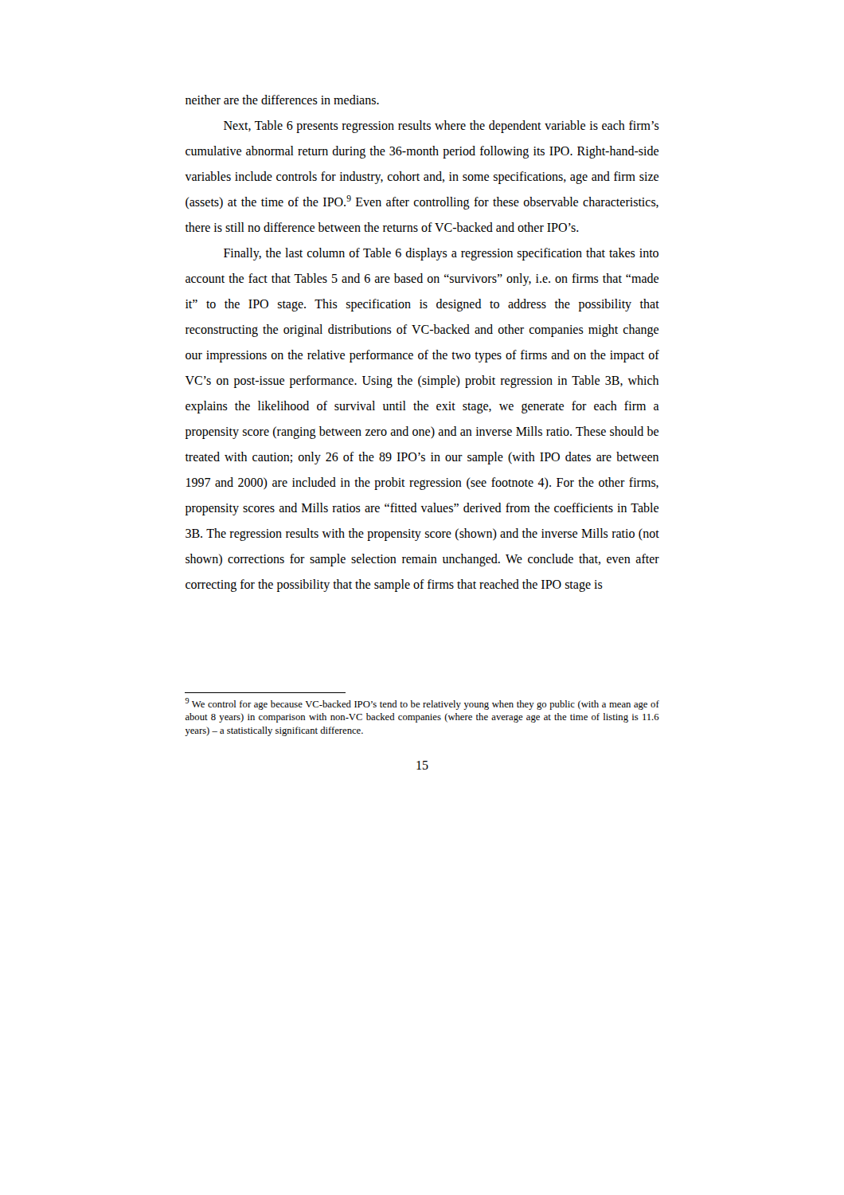neither are the differences in medians.
Next, Table 6 presents regression results where the dependent variable is each firm’s cumulative abnormal return during the 36-month period following its IPO. Right-hand-side variables include controls for industry, cohort and, in some specifications, age and firm size (assets) at the time of the IPO.9 Even after controlling for these observable characteristics, there is still no difference between the returns of VC-backed and other IPO’s.
Finally, the last column of Table 6 displays a regression specification that takes into account the fact that Tables 5 and 6 are based on “survivors” only, i.e. on firms that “made it” to the IPO stage. This specification is designed to address the possibility that reconstructing the original distributions of VC-backed and other companies might change our impressions on the relative performance of the two types of firms and on the impact of VC’s on post-issue performance. Using the (simple) probit regression in Table 3B, which explains the likelihood of survival until the exit stage, we generate for each firm a propensity score (ranging between zero and one) and an inverse Mills ratio. These should be treated with caution; only 26 of the 89 IPO’s in our sample (with IPO dates are between 1997 and 2000) are included in the probit regression (see footnote 4). For the other firms, propensity scores and Mills ratios are “fitted values” derived from the coefficients in Table 3B. The regression results with the propensity score (shown) and the inverse Mills ratio (not shown) corrections for sample selection remain unchanged. We conclude that, even after correcting for the possibility that the sample of firms that reached the IPO stage is
9 We control for age because VC-backed IPO’s tend to be relatively young when they go public (with a mean age of about 8 years) in comparison with non-VC backed companies (where the average age at the time of listing is 11.6 years) – a statistically significant difference.
15